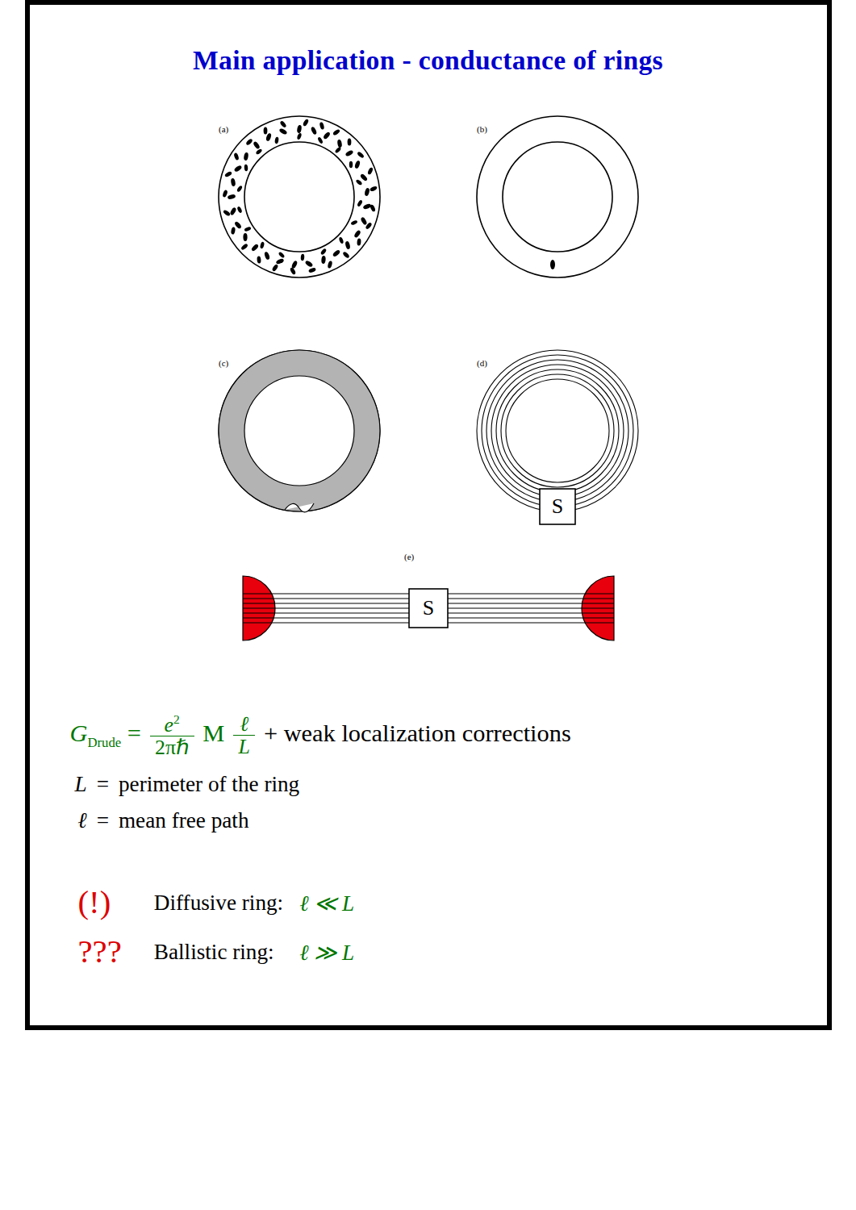Main application - conductance of rings
(a) (b) (c) (d) S (e) S
GDrude = e22πℏ M ℓL + weak localization corrections
| L | = | perimeter of the ring |
| ℓ | = | mean free path |
| (!) | Diffusive ring: | ℓ ≪ L |
| ??? | Ballistic ring: | ℓ ≫ L |